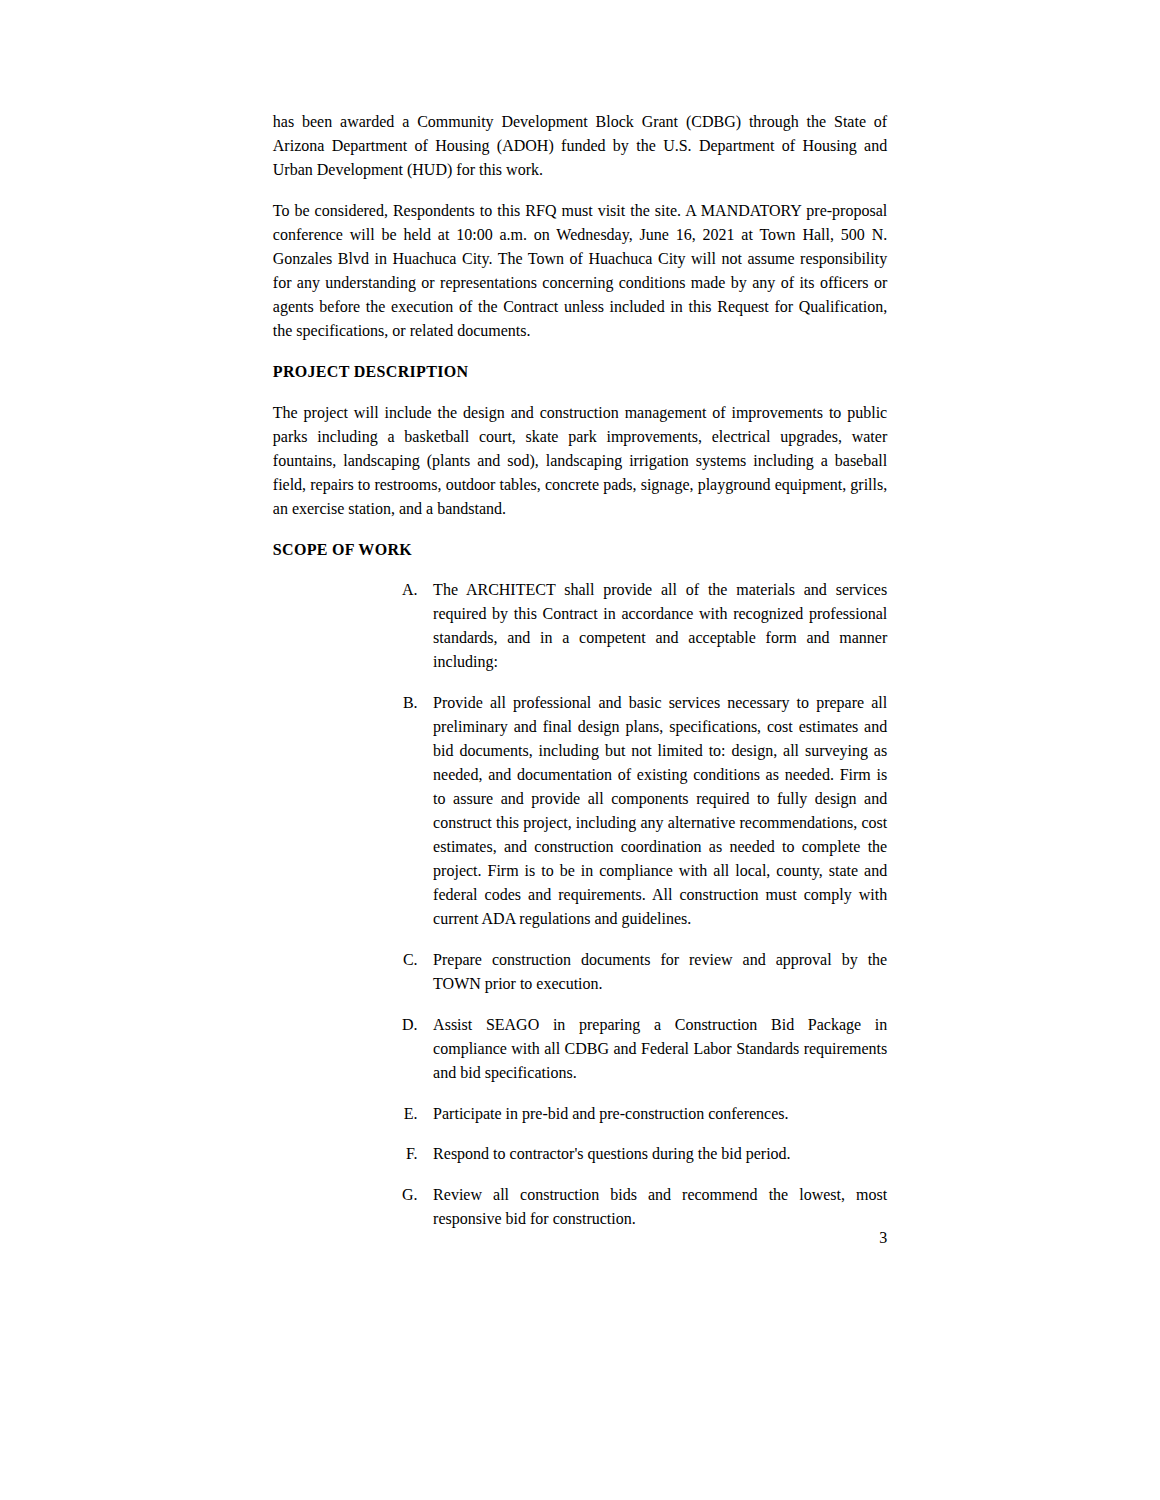has been awarded a Community Development Block Grant (CDBG) through the State of Arizona Department of Housing (ADOH) funded by the U.S. Department of Housing and Urban Development (HUD) for this work.
To be considered, Respondents to this RFQ must visit the site. A MANDATORY pre-proposal conference will be held at 10:00 a.m. on Wednesday, June 16, 2021 at Town Hall, 500 N. Gonzales Blvd in Huachuca City. The Town of Huachuca City will not assume responsibility for any understanding or representations concerning conditions made by any of its officers or agents before the execution of the Contract unless included in this Request for Qualification, the specifications, or related documents.
PROJECT DESCRIPTION
The project will include the design and construction management of improvements to public parks including a basketball court, skate park improvements, electrical upgrades, water fountains, landscaping (plants and sod), landscaping irrigation systems including a baseball field, repairs to restrooms, outdoor tables, concrete pads, signage, playground equipment, grills, an exercise station, and a bandstand.
SCOPE OF WORK
The ARCHITECT shall provide all of the materials and services required by this Contract in accordance with recognized professional standards, and in a competent and acceptable form and manner including:
Provide all professional and basic services necessary to prepare all preliminary and final design plans, specifications, cost estimates and bid documents, including but not limited to: design, all surveying as needed, and documentation of existing conditions as needed. Firm is to assure and provide all components required to fully design and construct this project, including any alternative recommendations, cost estimates, and construction coordination as needed to complete the project. Firm is to be in compliance with all local, county, state and federal codes and requirements. All construction must comply with current ADA regulations and guidelines.
Prepare construction documents for review and approval by the TOWN prior to execution.
Assist SEAGO in preparing a Construction Bid Package in compliance with all CDBG and Federal Labor Standards requirements and bid specifications.
Participate in pre-bid and pre-construction conferences.
Respond to contractor's questions during the bid period.
Review all construction bids and recommend the lowest, most responsive bid for construction.
3